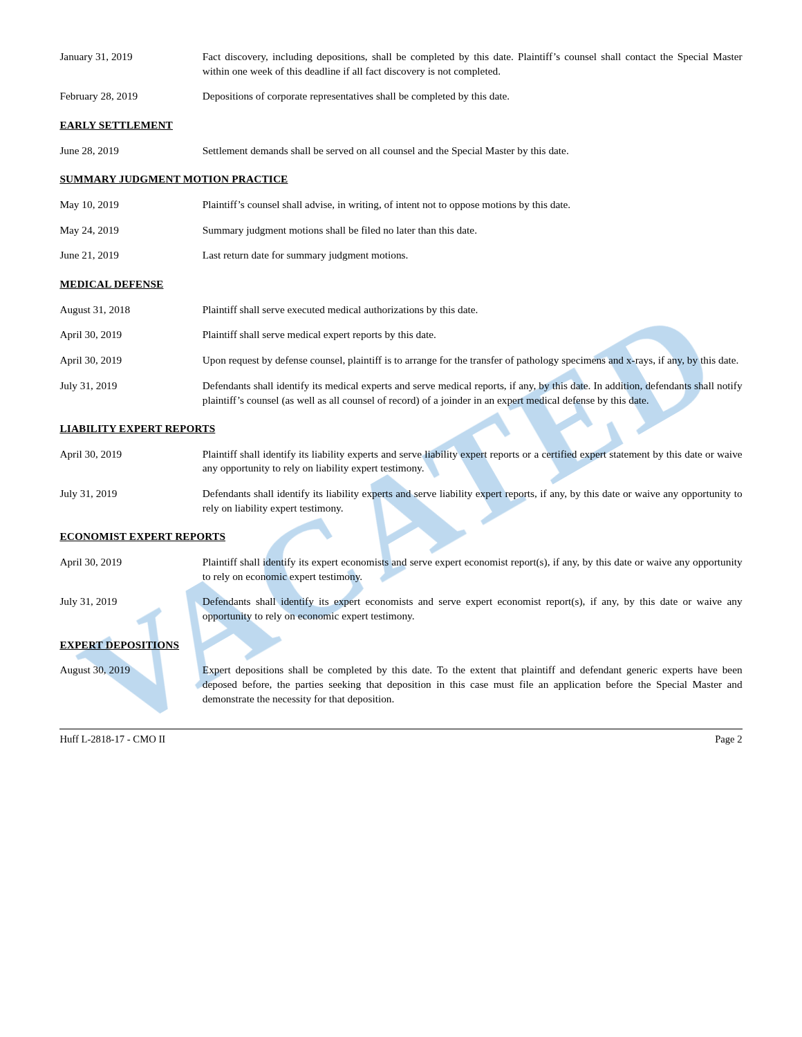VACATED
January 31, 2019
Fact discovery, including depositions, shall be completed by this date. Plaintiff’s counsel shall contact the Special Master within one week of this deadline if all fact discovery is not completed.
February 28, 2019
Depositions of corporate representatives shall be completed by this date.
EARLY SETTLEMENT
June 28, 2019
Settlement demands shall be served on all counsel and the Special Master by this date.
SUMMARY JUDGMENT MOTION PRACTICE
May 10, 2019
Plaintiff’s counsel shall advise, in writing, of intent not to oppose motions by this date.
May 24, 2019
Summary judgment motions shall be filed no later than this date.
June 21, 2019
Last return date for summary judgment motions.
MEDICAL DEFENSE
August 31, 2018
Plaintiff shall serve executed medical authorizations by this date.
April 30, 2019
Plaintiff shall serve medical expert reports by this date.
April 30, 2019
Upon request by defense counsel, plaintiff is to arrange for the transfer of pathology specimens and x-rays, if any, by this date.
July 31, 2019
Defendants shall identify its medical experts and serve medical reports, if any, by this date. In addition, defendants shall notify plaintiff’s counsel (as well as all counsel of record) of a joinder in an expert medical defense by this date.
LIABILITY EXPERT REPORTS
April 30, 2019
Plaintiff shall identify its liability experts and serve liability expert reports or a certified expert statement by this date or waive any opportunity to rely on liability expert testimony.
July 31, 2019
Defendants shall identify its liability experts and serve liability expert reports, if any, by this date or waive any opportunity to rely on liability expert testimony.
ECONOMIST EXPERT REPORTS
April 30, 2019
Plaintiff shall identify its expert economists and serve expert economist report(s), if any, by this date or waive any opportunity to rely on economic expert testimony.
July 31, 2019
Defendants shall identify its expert economists and serve expert economist report(s), if any, by this date or waive any opportunity to rely on economic expert testimony.
EXPERT DEPOSITIONS
August 30, 2019
Expert depositions shall be completed by this date. To the extent that plaintiff and defendant generic experts have been deposed before, the parties seeking that deposition in this case must file an application before the Special Master and demonstrate the necessity for that deposition.
Huff L-2818-17 - CMO II Page 2